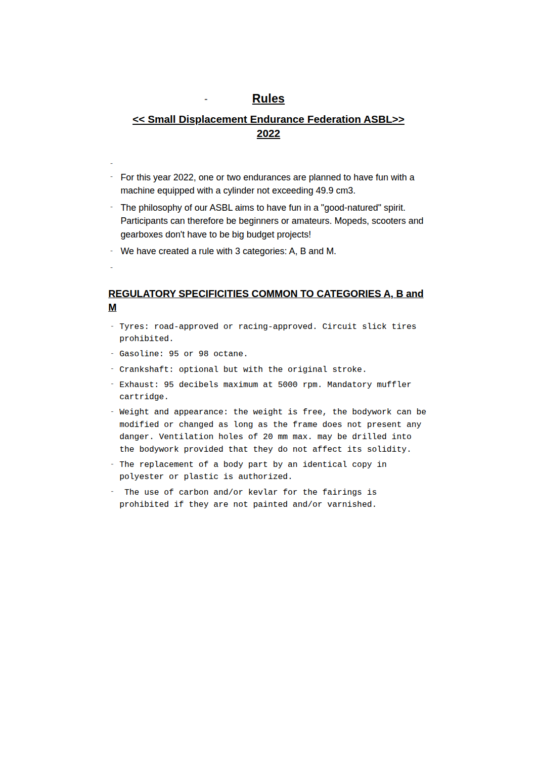Rules
<< Small Displacement Endurance Federation ASBL>>
2022
For this year 2022, one or two endurances are planned to have fun with a machine equipped with a cylinder not exceeding 49.9 cm3.
The philosophy of our ASBL aims to have fun in a "good-natured" spirit. Participants can therefore be beginners or amateurs. Mopeds, scooters and gearboxes don't have to be big budget projects!
We have created a rule with 3 categories: A, B and M.
REGULATORY SPECIFICITIES COMMON TO CATEGORIES A, B and M
Tyres: road-approved or racing-approved. Circuit slick tires prohibited.
Gasoline: 95 or 98 octane.
Crankshaft: optional but with the original stroke.
Exhaust: 95 decibels maximum at 5000 rpm. Mandatory muffler cartridge.
Weight and appearance: the weight is free, the bodywork can be modified or changed as long as the frame does not present any danger. Ventilation holes of 20 mm max. may be drilled into the bodywork provided that they do not affect its solidity.
The replacement of a body part by an identical copy in polyester or plastic is authorized.
The use of carbon and/or kevlar for the fairings is prohibited if they are not painted and/or varnished.